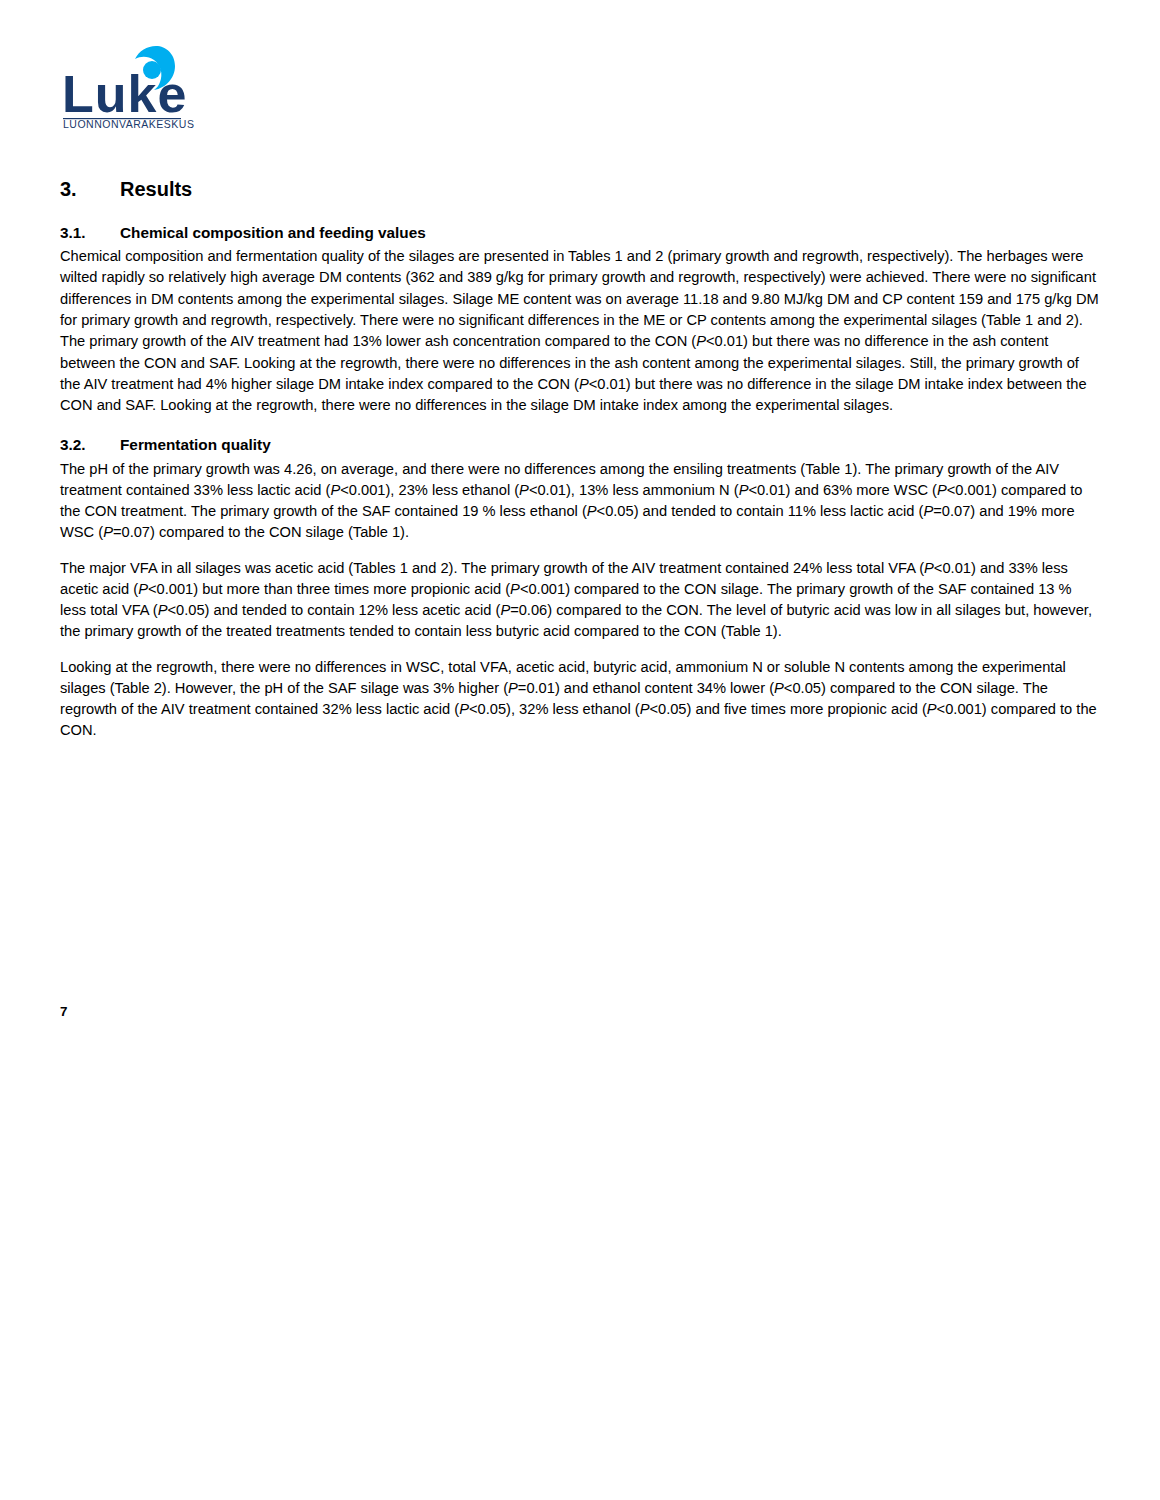Luke LUONNONVARAKESKUS
3. Results
3.1. Chemical composition and feeding values
Chemical composition and fermentation quality of the silages are presented in Tables 1 and 2 (primary growth and regrowth, respectively). The herbages were wilted rapidly so relatively high average DM contents (362 and 389 g/kg for primary growth and regrowth, respectively) were achieved. There were no significant differences in DM contents among the experimental silages. Silage ME content was on average 11.18 and 9.80 MJ/kg DM and CP content 159 and 175 g/kg DM for primary growth and regrowth, respectively. There were no significant differences in the ME or CP contents among the experimental silages (Table 1 and 2). The primary growth of the AIV treatment had 13% lower ash concentration compared to the CON (P<0.01) but there was no difference in the ash content between the CON and SAF. Looking at the regrowth, there were no differences in the ash content among the experimental silages. Still, the primary growth of the AIV treatment had 4% higher silage DM intake index compared to the CON (P<0.01) but there was no difference in the silage DM intake index between the CON and SAF. Looking at the regrowth, there were no differences in the silage DM intake index among the experimental silages.
3.2. Fermentation quality
The pH of the primary growth was 4.26, on average, and there were no differences among the ensiling treatments (Table 1). The primary growth of the AIV treatment contained 33% less lactic acid (P<0.001), 23% less ethanol (P<0.01), 13% less ammonium N (P<0.01) and 63% more WSC (P<0.001) compared to the CON treatment. The primary growth of the SAF contained 19 % less ethanol (P<0.05) and tended to contain 11% less lactic acid (P=0.07) and 19% more WSC (P=0.07) compared to the CON silage (Table 1).
The major VFA in all silages was acetic acid (Tables 1 and 2). The primary growth of the AIV treatment contained 24% less total VFA (P<0.01) and 33% less acetic acid (P<0.001) but more than three times more propionic acid (P<0.001) compared to the CON silage. The primary growth of the SAF contained 13 % less total VFA (P<0.05) and tended to contain 12% less acetic acid (P=0.06) compared to the CON. The level of butyric acid was low in all silages but, however, the primary growth of the treated treatments tended to contain less butyric acid compared to the CON (Table 1).
Looking at the regrowth, there were no differences in WSC, total VFA, acetic acid, butyric acid, ammonium N or soluble N contents among the experimental silages (Table 2). However, the pH of the SAF silage was 3% higher (P=0.01) and ethanol content 34% lower (P<0.05) compared to the CON silage. The regrowth of the AIV treatment contained 32% less lactic acid (P<0.05), 32% less ethanol (P<0.05) and five times more propionic acid (P<0.001) compared to the CON.
7